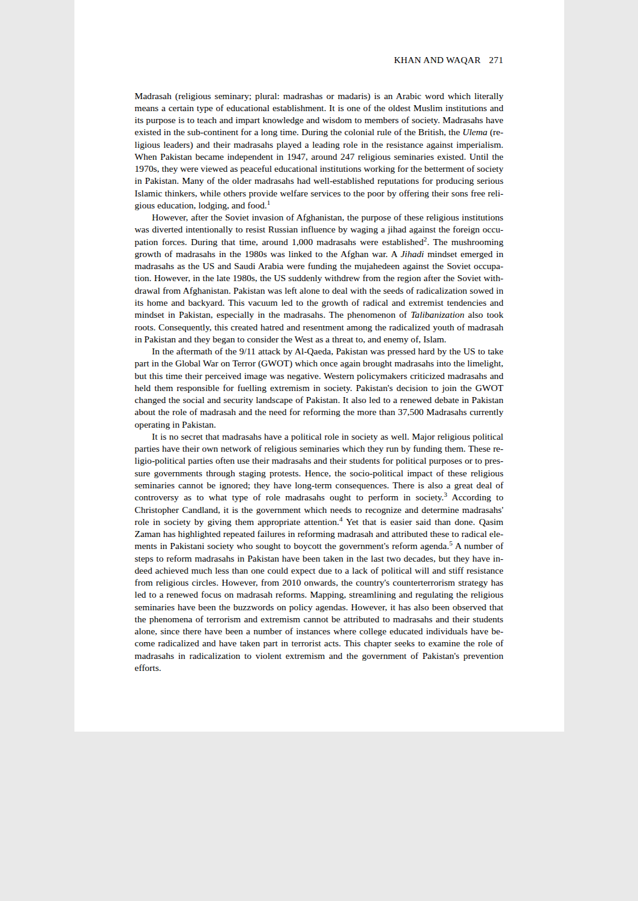KHAN AND WAQAR271
Madrasah (religious seminary; plural: madrashas or madaris) is an Arabic word which literally means a certain type of educational establishment. It is one of the oldest Muslim institutions and its purpose is to teach and impart knowledge and wisdom to members of society. Madrasahs have existed in the sub-continent for a long time. During the colonial rule of the British, the Ulema (religious leaders) and their madrasahs played a leading role in the resistance against imperialism. When Pakistan became independent in 1947, around 247 religious seminaries existed. Until the 1970s, they were viewed as peaceful educational institutions working for the betterment of society in Pakistan. Many of the older madrasahs had well-established reputations for producing serious Islamic thinkers, while others provide welfare services to the poor by offering their sons free religious education, lodging, and food.1
However, after the Soviet invasion of Afghanistan, the purpose of these religious institutions was diverted intentionally to resist Russian influence by waging a jihad against the foreign occupation forces. During that time, around 1,000 madrasahs were established2. The mushrooming growth of madrasahs in the 1980s was linked to the Afghan war. A Jihadi mindset emerged in madrasahs as the US and Saudi Arabia were funding the mujahedeen against the Soviet occupation. However, in the late 1980s, the US suddenly withdrew from the region after the Soviet withdrawal from Afghanistan. Pakistan was left alone to deal with the seeds of radicalization sowed in its home and backyard. This vacuum led to the growth of radical and extremist tendencies and mindset in Pakistan, especially in the madrasahs. The phenomenon of Talibanization also took roots. Consequently, this created hatred and resentment among the radicalized youth of madrasah in Pakistan and they began to consider the West as a threat to, and enemy of, Islam.
In the aftermath of the 9/11 attack by Al-Qaeda, Pakistan was pressed hard by the US to take part in the Global War on Terror (GWOT) which once again brought madrasahs into the limelight, but this time their perceived image was negative. Western policymakers criticized madrasahs and held them responsible for fuelling extremism in society. Pakistan's decision to join the GWOT changed the social and security landscape of Pakistan. It also led to a renewed debate in Pakistan about the role of madrasah and the need for reforming the more than 37,500 Madrasahs currently operating in Pakistan.
It is no secret that madrasahs have a political role in society as well. Major religious political parties have their own network of religious seminaries which they run by funding them. These religio-political parties often use their madrasahs and their students for political purposes or to pressure governments through staging protests. Hence, the socio-political impact of these religious seminaries cannot be ignored; they have long-term consequences. There is also a great deal of controversy as to what type of role madrasahs ought to perform in society.3 According to Christopher Candland, it is the government which needs to recognize and determine madrasahs' role in society by giving them appropriate attention.4 Yet that is easier said than done. Qasim Zaman has highlighted repeated failures in reforming madrasah and attributed these to radical elements in Pakistani society who sought to boycott the government's reform agenda.5 A number of steps to reform madrasahs in Pakistan have been taken in the last two decades, but they have indeed achieved much less than one could expect due to a lack of political will and stiff resistance from religious circles. However, from 2010 onwards, the country's counterterrorism strategy has led to a renewed focus on madrasah reforms. Mapping, streamlining and regulating the religious seminaries have been the buzzwords on policy agendas. However, it has also been observed that the phenomena of terrorism and extremism cannot be attributed to madrasahs and their students alone, since there have been a number of instances where college educated individuals have become radicalized and have taken part in terrorist acts. This chapter seeks to examine the role of madrasahs in radicalization to violent extremism and the government of Pakistan's prevention efforts.